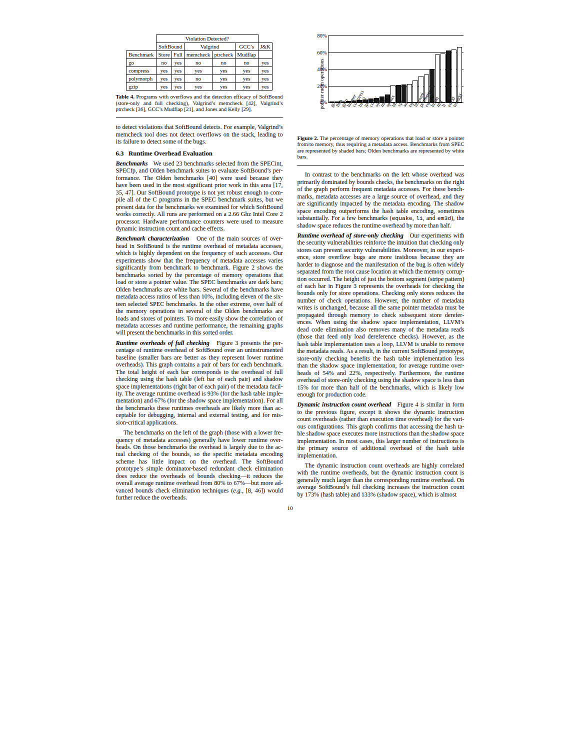| | Violation Detected? |
| | SoftBound | Valgrind | GCC’s | J&K |
| Benchmark | Store | Full | memcheck | ptrcheck | Mudflap | |
| go | no | yes | no | no | no | yes |
| compress | yes | yes | yes | yes | yes | yes |
| polymorph | yes | yes | no | yes | yes | yes |
| gzip | yes | yes | yes | yes | yes | yes |
Table 4. Programs with overflows and the detection efficacy of SoftBound (store-only and full checking), Valgrind’s memcheck [42], Valgrind’s ptrcheck [36], GCC’s Mudflap [21], and Jones and Kelly [29].
to detect violations that SoftBound detects. For example, Valgrind’s memcheck tool does not detect overflows on the stack, leading to its failure to detect some of the bugs.
6.3 Runtime Overhead Evaluation
Benchmarks We used 23 benchmarks selected from the SPECint, SPECfp, and Olden benchmark suites to evaluate SoftBound’s performance. The Olden benchmarks [40] were used because they have been used in the most significant prior work in this area [17, 35, 47]. Our SoftBound prototype is not yet robust enough to compile all of the C programs in the SPEC benchmark suites, but we present data for the benchmarks we examined for which SoftBound works correctly. All runs are performed on a 2.66 Ghz Intel Core 2 processor. Hardware performance counters were used to measure dynamic instruction count and cache effects.
Benchmark characterization One of the main sources of overhead in SoftBound is the runtime overhead of metadata accesses, which is highly dependent on the frequency of such accesses. Our experiments show that the frequency of metadata accesses varies significantly from benchmark to benchmark. Figure 2 shows the benchmarks sorted by the percentage of memory operations that load or store a pointer value. The SPEC benchmarks are dark bars; Olden benchmarks are white bars. Several of the benchmarks have metadata access ratios of less than 10%, including eleven of the sixteen selected SPEC benchmarks. In the other extreme, over half of the memory operations in several of the Olden benchmarks are loads and stores of pointers. To more easily show the correlation of metadata accesses and runtime performance, the remaining graphs will present the benchmarks in this sorted order.
Runtime overheads of full checking Figure 3 presents the percentage of runtime overhead of SoftBound over an uninstrumented baseline (smaller bars are better as they represent lower runtime overheads). This graph contains a pair of bars for each benchmark. The total height of each bar corresponds to the overhead of full checking using the hash table (left bar of each pair) and shadow space implementations (right bar of each pair) of the metadata facility. The average runtime overhead is 93% (for the hash table implementation) and 67% (for the shadow space implementation). For all the benchmarks these runtimes overheads are likely more than acceptable for debugging, internal and external testing, and for mission-critical applications.
The benchmarks on the left of the graph (those with a lower frequency of metadata accesses) generally have lower runtime overheads. On those benchmarks the overhead is largely due to the actual checking of the bounds, so the specific metadata encoding scheme has little impact on the overhead. The SoftBound prototype’s simple dominator-based redundant check elimination does reduce the overheads of bounds checking—it reduces the overall average runtime overhead from 80% to 67%—but more advanced bounds check elimination techniques (e.g., [8, 46]) would further reduce the overheads.
pointer mem operations
80%
60%
40%
20%
0%
go
fbm
gzip
hmmer
compress
bzip2
jpeg
crafty
sjeng
mesa
sphinx
bh
vpr
art
tsp
libquant
perimeter
equake
bisort
mst
li
em3d
treeadd
Figure 2. The percentage of memory operations that load or store a pointer from/to memory, thus requiring a metadata access. Benchmarks from SPEC are represented by shaded bars; Olden benchmarks are represented by white bars.
In contrast to the benchmarks on the left whose overhead was primarily dominated by bounds checks, the benchmarks on the right of the graph perform frequent metadata accesses. For these benchmarks, metadata accesses are a large source of overhead, and they are significantly impacted by the metadata encoding. The shadow space encoding outperforms the hash table encoding, sometimes substantially. For a few benchmarks (equake, li, and em3d), the shadow space reduces the runtime overhead by more than half.
Runtime overhead of store-only checking Our experiments with the security vulnerabilities reinforce the intuition that checking only stores can prevent security vulnerabilities. Moreover, in our experience, store overflow bugs are more insidious because they are harder to diagnose and the manifestation of the bug is often widely separated from the root cause location at which the memory corruption occurred. The height of just the bottom segment (stripe pattern) of each bar in Figure 3 represents the overheads for checking the bounds only for store operations. Checking only stores reduces the number of check operations. However, the number of metadata writes is unchanged, because all the same pointer metadata must be propagated through memory to check subsequent store dereferences. When using the shadow space implementation, LLVM’s dead code elimination also removes many of the metadata reads (those that feed only load dereference checks). However, as the hash table implementation uses a loop, LLVM is unable to remove the metadata reads. As a result, in the current SoftBound prototype, store-only checking benefits the hash table implementation less than the shadow space implementation, for average runtime overheads of 54% and 22%, respectively. Furthermore, the runtime overhead of store-only checking using the shadow space is less than 15% for more than half of the benchmarks, which is likely low enough for production code.
Dynamic instruction count overhead Figure 4 is similar in form to the previous figure, except it shows the dynamic instruction count overheads (rather than execution time overhead) for the various configurations. This graph confirms that accessing the hash table shadow space executes more instructions than the shadow space implementation. In most cases, this larger number of instructions is the primary source of additional overhead of the hash table implementation.
The dynamic instruction count overheads are highly correlated with the runtime overheads, but the dynamic instruction count is generally much larger than the corresponding runtime overhead. On average SoftBound’s full checking increases the instruction count by 173% (hash table) and 133% (shadow space), which is almost
10